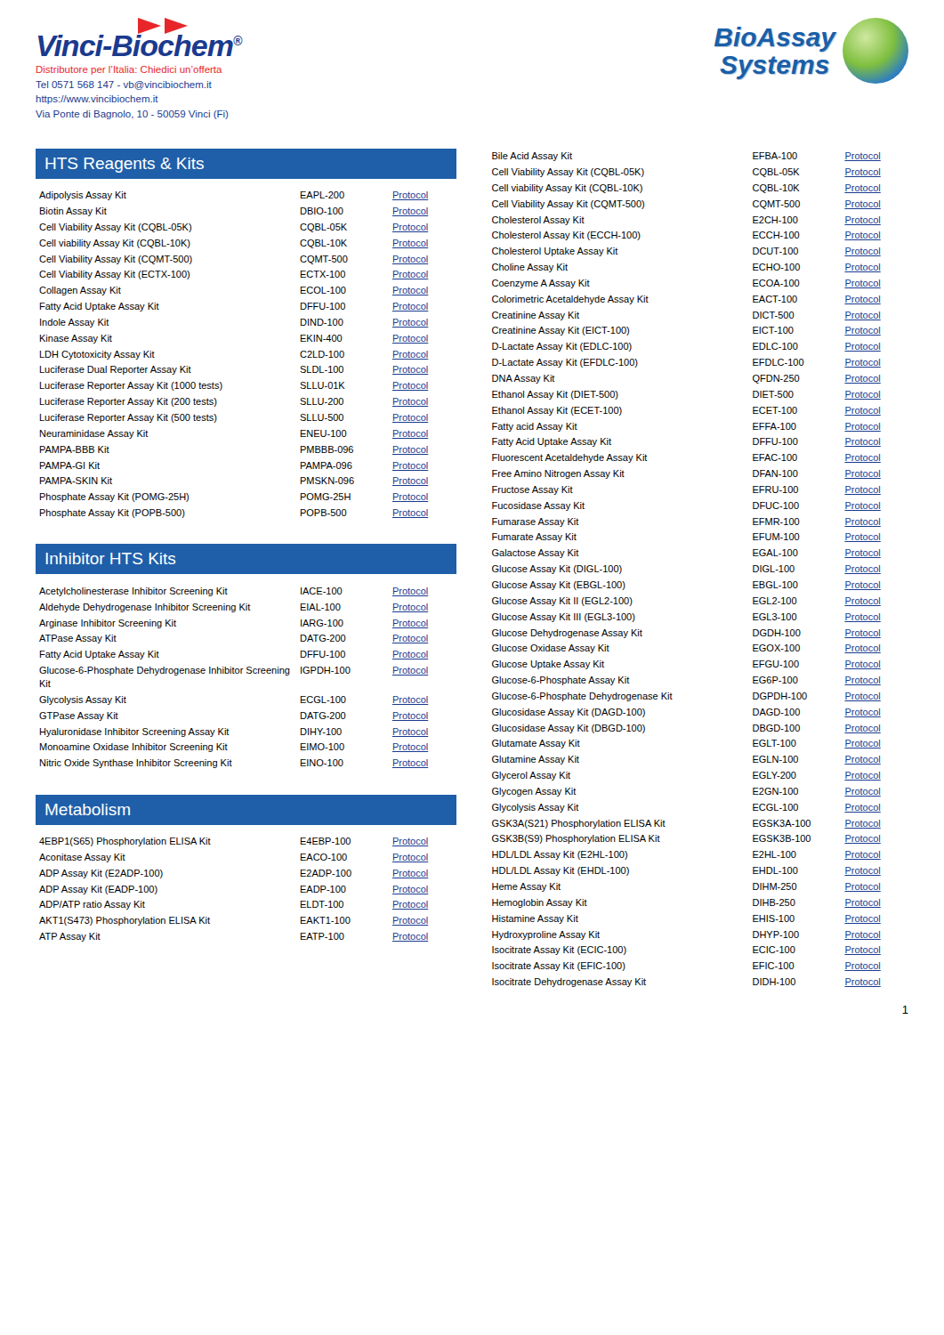Vinci-Biochem®
Distributore per l’Italia: Chiedici un’offerta
Tel 0571 568 147 - vb@vincibiochem.it
https://www.vincibiochem.it
Via Ponte di Bagnolo, 10 - 50059 Vinci (Fi)
BioAssay
Systems
HTS Reagents & Kits
| Adipolysis Assay Kit | EAPL-200 | Protocol |
| Biotin Assay Kit | DBIO-100 | Protocol |
| Cell Viability Assay Kit (CQBL-05K) | CQBL-05K | Protocol |
| Cell viability Assay Kit (CQBL-10K) | CQBL-10K | Protocol |
| Cell Viability Assay Kit (CQMT-500) | CQMT-500 | Protocol |
| Cell Viability Assay Kit (ECTX-100) | ECTX-100 | Protocol |
| Collagen Assay Kit | ECOL-100 | Protocol |
| Fatty Acid Uptake Assay Kit | DFFU-100 | Protocol |
| Indole Assay Kit | DIND-100 | Protocol |
| Kinase Assay Kit | EKIN-400 | Protocol |
| LDH Cytotoxicity Assay Kit | C2LD-100 | Protocol |
| Luciferase Dual Reporter Assay Kit | SLDL-100 | Protocol |
| Luciferase Reporter Assay Kit (1000 tests) | SLLU-01K | Protocol |
| Luciferase Reporter Assay Kit (200 tests) | SLLU-200 | Protocol |
| Luciferase Reporter Assay Kit (500 tests) | SLLU-500 | Protocol |
| Neuraminidase Assay Kit | ENEU-100 | Protocol |
| PAMPA-BBB Kit | PMBBB-096 | Protocol |
| PAMPA-GI Kit | PAMPA-096 | Protocol |
| PAMPA-SKIN Kit | PMSKN-096 | Protocol |
| Phosphate Assay Kit (POMG-25H) | POMG-25H | Protocol |
| Phosphate Assay Kit (POPB-500) | POPB-500 | Protocol |
Inhibitor HTS Kits
| Acetylcholinesterase Inhibitor Screening Kit | IACE-100 | Protocol |
| Aldehyde Dehydrogenase Inhibitor Screening Kit | EIAL-100 | Protocol |
| Arginase Inhibitor Screening Kit | IARG-100 | Protocol |
| ATPase Assay Kit | DATG-200 | Protocol |
| Fatty Acid Uptake Assay Kit | DFFU-100 | Protocol |
| Glucose-6-Phosphate Dehydrogenase Inhibitor Screening Kit | IGPDH-100 | Protocol |
| Glycolysis Assay Kit | ECGL-100 | Protocol |
| GTPase Assay Kit | DATG-200 | Protocol |
| Hyaluronidase Inhibitor Screening Assay Kit | DIHY-100 | Protocol |
| Monoamine Oxidase Inhibitor Screening Kit | EIMO-100 | Protocol |
| Nitric Oxide Synthase Inhibitor Screening Kit | EINO-100 | Protocol |
Metabolism
| 4EBP1(S65) Phosphorylation ELISA Kit | E4EBP-100 | Protocol |
| Aconitase Assay Kit | EACO-100 | Protocol |
| ADP Assay Kit (E2ADP-100) | E2ADP-100 | Protocol |
| ADP Assay Kit (EADP-100) | EADP-100 | Protocol |
| ADP/ATP ratio Assay Kit | ELDT-100 | Protocol |
| AKT1(S473) Phosphorylation ELISA Kit | EAKT1-100 | Protocol |
| ATP Assay Kit | EATP-100 | Protocol |
| Bile Acid Assay Kit | EFBA-100 | Protocol |
| Cell Viability Assay Kit (CQBL-05K) | CQBL-05K | Protocol |
| Cell viability Assay Kit (CQBL-10K) | CQBL-10K | Protocol |
| Cell Viability Assay Kit (CQMT-500) | CQMT-500 | Protocol |
| Cholesterol Assay Kit | E2CH-100 | Protocol |
| Cholesterol Assay Kit (ECCH-100) | ECCH-100 | Protocol |
| Cholesterol Uptake Assay Kit | DCUT-100 | Protocol |
| Choline Assay Kit | ECHO-100 | Protocol |
| Coenzyme A Assay Kit | ECOA-100 | Protocol |
| Colorimetric Acetaldehyde Assay Kit | EACT-100 | Protocol |
| Creatinine Assay Kit | DICT-500 | Protocol |
| Creatinine Assay Kit (EICT-100) | EICT-100 | Protocol |
| D-Lactate Assay Kit (EDLC-100) | EDLC-100 | Protocol |
| D-Lactate Assay Kit (EFDLC-100) | EFDLC-100 | Protocol |
| DNA Assay Kit | QFDN-250 | Protocol |
| Ethanol Assay Kit (DIET-500) | DIET-500 | Protocol |
| Ethanol Assay Kit (ECET-100) | ECET-100 | Protocol |
| Fatty acid Assay Kit | EFFA-100 | Protocol |
| Fatty Acid Uptake Assay Kit | DFFU-100 | Protocol |
| Fluorescent Acetaldehyde Assay Kit | EFAC-100 | Protocol |
| Free Amino Nitrogen Assay Kit | DFAN-100 | Protocol |
| Fructose Assay Kit | EFRU-100 | Protocol |
| Fucosidase Assay Kit | DFUC-100 | Protocol |
| Fumarase Assay Kit | EFMR-100 | Protocol |
| Fumarate Assay Kit | EFUM-100 | Protocol |
| Galactose Assay Kit | EGAL-100 | Protocol |
| Glucose Assay Kit (DIGL-100) | DIGL-100 | Protocol |
| Glucose Assay Kit (EBGL-100) | EBGL-100 | Protocol |
| Glucose Assay Kit II (EGL2-100) | EGL2-100 | Protocol |
| Glucose Assay Kit III (EGL3-100) | EGL3-100 | Protocol |
| Glucose Dehydrogenase Assay Kit | DGDH-100 | Protocol |
| Glucose Oxidase Assay Kit | EGOX-100 | Protocol |
| Glucose Uptake Assay Kit | EFGU-100 | Protocol |
| Glucose-6-Phosphate Assay Kit | EG6P-100 | Protocol |
| Glucose-6-Phosphate Dehydrogenase Kit | DGPDH-100 | Protocol |
| Glucosidase Assay Kit (DAGD-100) | DAGD-100 | Protocol |
| Glucosidase Assay Kit (DBGD-100) | DBGD-100 | Protocol |
| Glutamate Assay Kit | EGLT-100 | Protocol |
| Glutamine Assay Kit | EGLN-100 | Protocol |
| Glycerol Assay Kit | EGLY-200 | Protocol |
| Glycogen Assay Kit | E2GN-100 | Protocol |
| Glycolysis Assay Kit | ECGL-100 | Protocol |
| GSK3A(S21) Phosphorylation ELISA Kit | EGSK3A-100 | Protocol |
| GSK3B(S9) Phosphorylation ELISA Kit | EGSK3B-100 | Protocol |
| HDL/LDL Assay Kit (E2HL-100) | E2HL-100 | Protocol |
| HDL/LDL Assay Kit (EHDL-100) | EHDL-100 | Protocol |
| Heme Assay Kit | DIHM-250 | Protocol |
| Hemoglobin Assay Kit | DIHB-250 | Protocol |
| Histamine Assay Kit | EHIS-100 | Protocol |
| Hydroxyproline Assay Kit | DHYP-100 | Protocol |
| Isocitrate Assay Kit (ECIC-100) | ECIC-100 | Protocol |
| Isocitrate Assay Kit (EFIC-100) | EFIC-100 | Protocol |
| Isocitrate Dehydrogenase Assay Kit | DIDH-100 | Protocol |
1